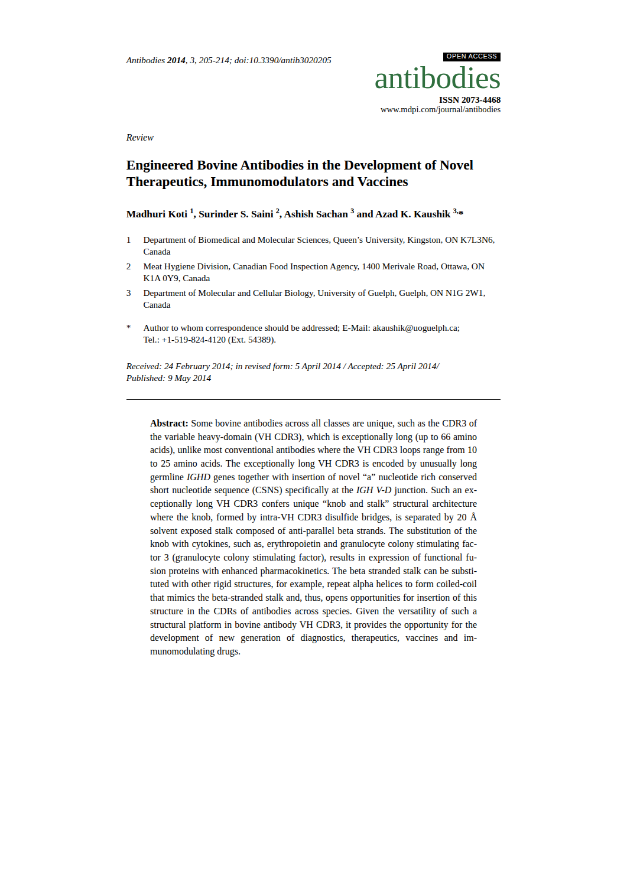Antibodies 2014, 3, 205-214; doi:10.3390/antib3020205
OPEN ACCESS
antibodies
ISSN 2073-4468
www.mdpi.com/journal/antibodies
Review
Engineered Bovine Antibodies in the Development of Novel Therapeutics, Immunomodulators and Vaccines
Madhuri Koti 1, Surinder S. Saini 2, Ashish Sachan 3 and Azad K. Kaushik 3,*
1 Department of Biomedical and Molecular Sciences, Queen’s University, Kingston, ON K7L3N6, Canada
2 Meat Hygiene Division, Canadian Food Inspection Agency, 1400 Merivale Road, Ottawa, ON K1A 0Y9, Canada
3 Department of Molecular and Cellular Biology, University of Guelph, Guelph, ON N1G 2W1, Canada
*Author to whom correspondence should be addressed; E-Mail: akaushik@uoguelph.ca;
Tel.: +1-519-824-4120 (Ext. 54389).
Received: 24 February 2014; in revised form: 5 April 2014 / Accepted: 25 April 2014/
Published: 9 May 2014
Abstract: Some bovine antibodies across all classes are unique, such as the CDR3 of the variable heavy-domain (VH CDR3), which is exceptionally long (up to 66 amino acids), unlike most conventional antibodies where the VH CDR3 loops range from 10 to 25 amino acids. The exceptionally long VH CDR3 is encoded by unusually long germline IGHD genes together with insertion of novel “a” nucleotide rich conserved short nucleotide sequence (CSNS) specifically at the IGH V-D junction. Such an exceptionally long VH CDR3 confers unique “knob and stalk” structural architecture where the knob, formed by intra-VH CDR3 disulfide bridges, is separated by 20 Å solvent exposed stalk composed of anti-parallel beta strands. The substitution of the knob with cytokines, such as, erythropoietin and granulocyte colony stimulating factor 3 (granulocyte colony stimulating factor), results in expression of functional fusion proteins with enhanced pharmacokinetics. The beta stranded stalk can be substituted with other rigid structures, for example, repeat alpha helices to form coiled-coil that mimics the beta-stranded stalk and, thus, opens opportunities for insertion of this structure in the CDRs of antibodies across species. Given the versatility of such a structural platform in bovine antibody VH CDR3, it provides the opportunity for the development of new generation of diagnostics, therapeutics, vaccines and immunomodulating drugs.